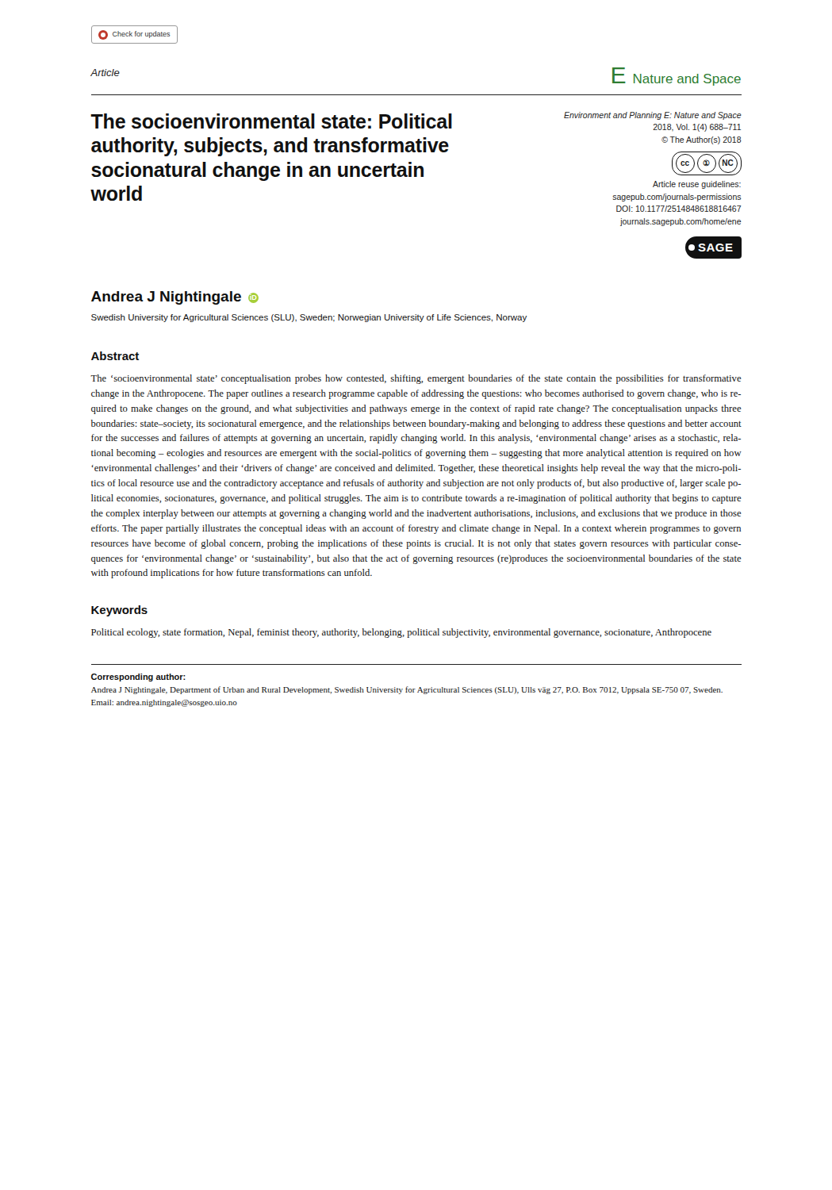Check for updates
Article
E Nature and Space
The socioenvironmental state: Political authority, subjects, and transformative socionatural change in an uncertain world
Environment and Planning E: Nature and Space
2018, Vol. 1(4) 688–711
© The Author(s) 2018
cc ① NC
Article reuse guidelines:
sagepub.com/journals-permissions
DOI: 10.1177/2514848618816467
journals.sagepub.com/home/ene
SAGE
Andrea J Nightingale iD
Swedish University for Agricultural Sciences (SLU), Sweden; Norwegian University of Life Sciences, Norway
Abstract
The ‘socioenvironmental state’ conceptualisation probes how contested, shifting, emergent boundaries of the state contain the possibilities for transformative change in the Anthropocene. The paper outlines a research programme capable of addressing the questions: who becomes authorised to govern change, who is required to make changes on the ground, and what subjectivities and pathways emerge in the context of rapid rate change? The conceptualisation unpacks three boundaries: state–society, its socionatural emergence, and the relationships between boundary-making and belonging to address these questions and better account for the successes and failures of attempts at governing an uncertain, rapidly changing world. In this analysis, ‘environmental change’ arises as a stochastic, relational becoming – ecologies and resources are emergent with the social-politics of governing them – suggesting that more analytical attention is required on how ‘environmental challenges’ and their ‘drivers of change’ are conceived and delimited. Together, these theoretical insights help reveal the way that the micro-politics of local resource use and the contradictory acceptance and refusals of authority and subjection are not only products of, but also productive of, larger scale political economies, socionatures, governance, and political struggles. The aim is to contribute towards a re-imagination of political authority that begins to capture the complex interplay between our attempts at governing a changing world and the inadvertent authorisations, inclusions, and exclusions that we produce in those efforts. The paper partially illustrates the conceptual ideas with an account of forestry and climate change in Nepal. In a context wherein programmes to govern resources have become of global concern, probing the implications of these points is crucial. It is not only that states govern resources with particular consequences for ‘environmental change’ or ‘sustainability’, but also that the act of governing resources (re)produces the socioenvironmental boundaries of the state with profound implications for how future transformations can unfold.
Keywords
Political ecology, state formation, Nepal, feminist theory, authority, belonging, political subjectivity, environmental governance, socionature, Anthropocene
Corresponding author:
Andrea J Nightingale, Department of Urban and Rural Development, Swedish University for Agricultural Sciences (SLU), Ulls väg 27, P.O. Box 7012, Uppsala SE-750 07, Sweden.
Email: andrea.nightingale@sosgeo.uio.no